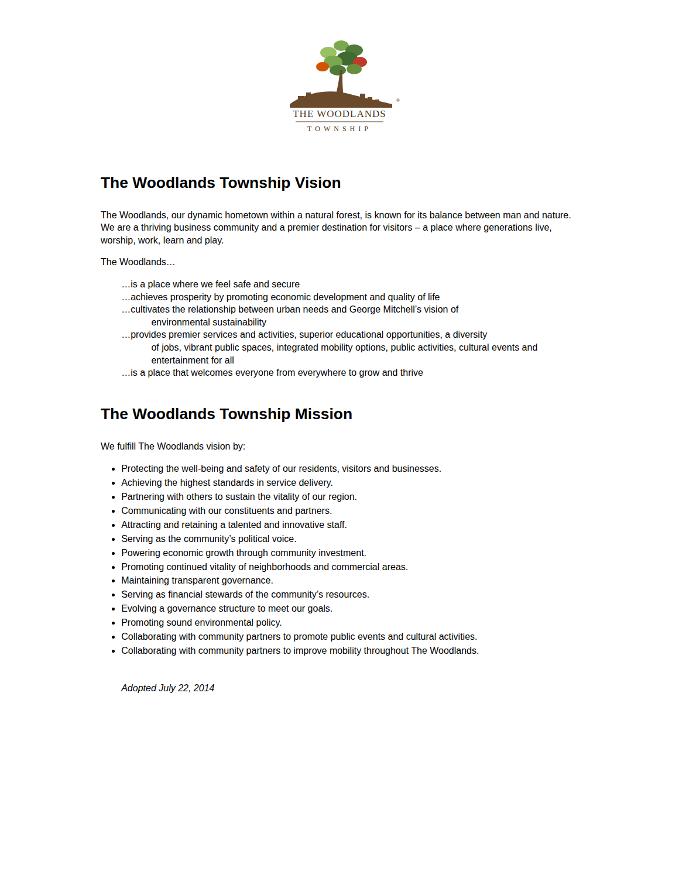® THE WOODLANDS TOWNSHIP
The Woodlands Township Vision
The Woodlands, our dynamic hometown within a natural forest, is known for its balance between man and nature. We are a thriving business community and a premier destination for visitors – a place where generations live, worship, work, learn and play.
The Woodlands…
…is a place where we feel safe and secure
…achieves prosperity by promoting economic development and quality of life
…cultivates the relationship between urban needs and George Mitchell’s vision of environmental sustainability
…provides premier services and activities, superior educational opportunities, a diversity of jobs, vibrant public spaces, integrated mobility options, public activities, cultural events and entertainment for all
…is a place that welcomes everyone from everywhere to grow and thrive
The Woodlands Township Mission
We fulfill The Woodlands vision by:
Protecting the well-being and safety of our residents, visitors and businesses.
Achieving the highest standards in service delivery.
Partnering with others to sustain the vitality of our region.
Communicating with our constituents and partners.
Attracting and retaining a talented and innovative staff.
Serving as the community’s political voice.
Powering economic growth through community investment.
Promoting continued vitality of neighborhoods and commercial areas.
Maintaining transparent governance.
Serving as financial stewards of the community’s resources.
Evolving a governance structure to meet our goals.
Promoting sound environmental policy.
Collaborating with community partners to promote public events and cultural activities.
Collaborating with community partners to improve mobility throughout The Woodlands.
Adopted July 22, 2014